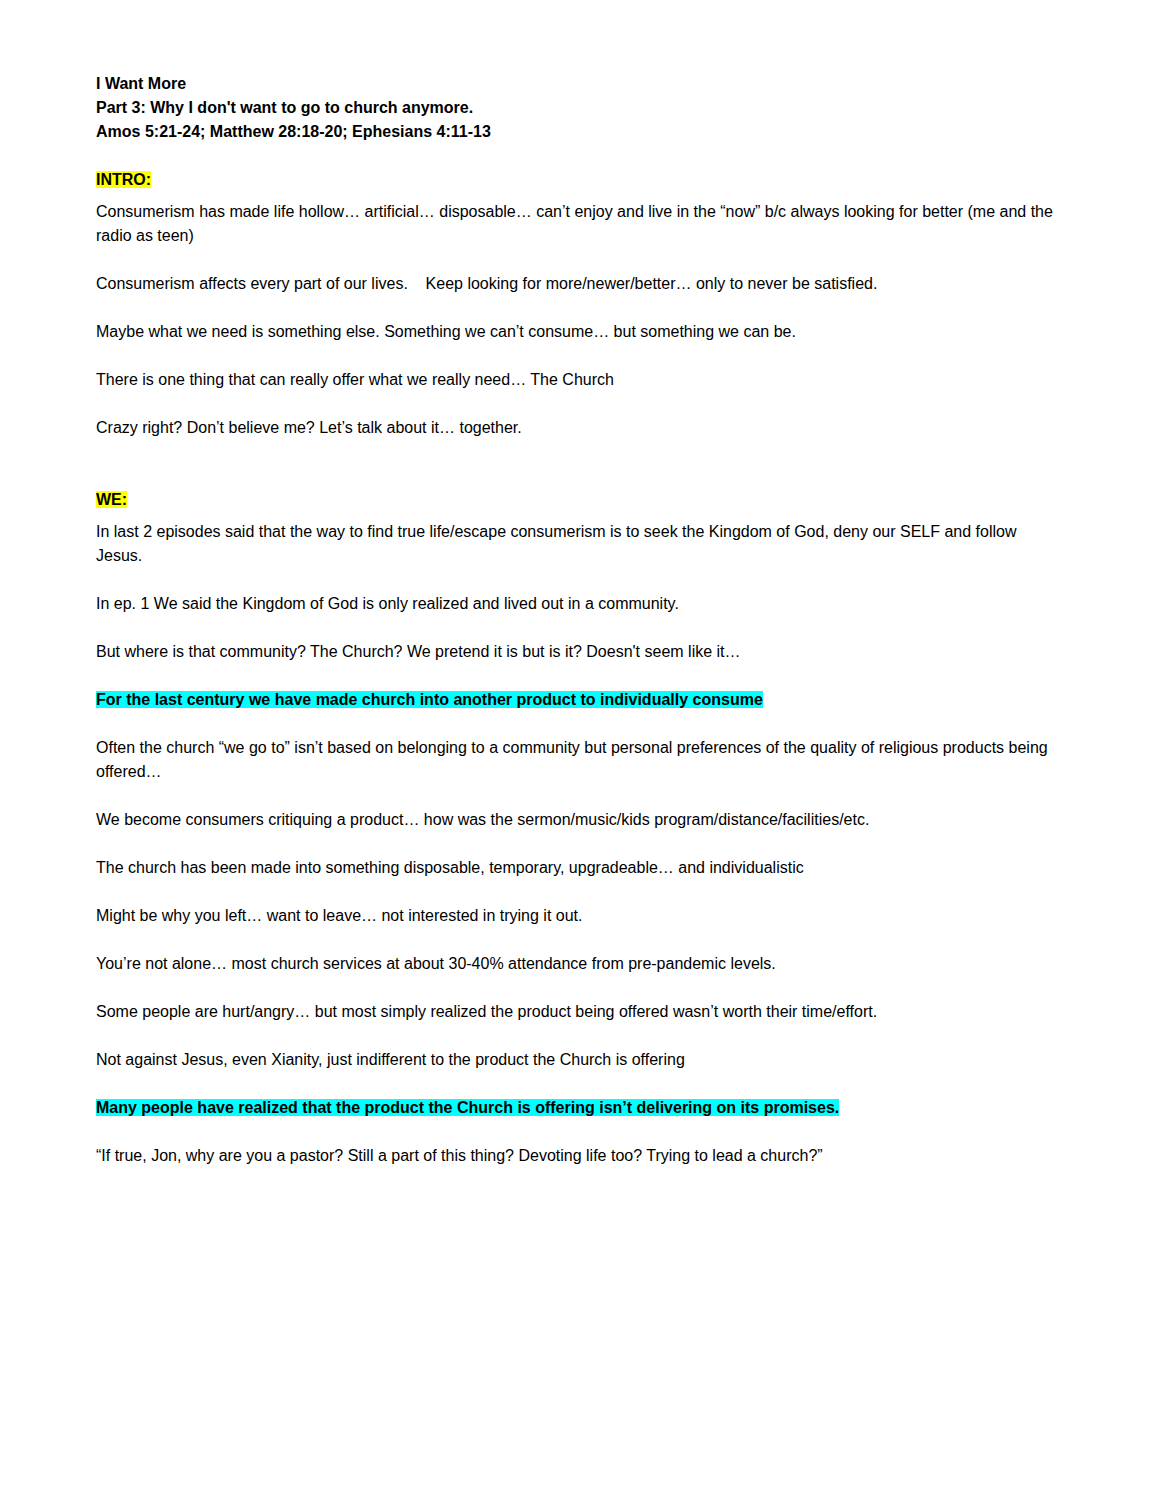I Want More
Part 3: Why I don't want to go to church anymore.
Amos 5:21-24; Matthew 28:18-20; Ephesians 4:11-13
INTRO:
Consumerism has made life hollow… artificial… disposable… can’t enjoy and live in the “now” b/c always looking for better (me and the radio as teen)
Consumerism affects every part of our lives. Keep looking for more/newer/better… only to never be satisfied.
Maybe what we need is something else. Something we can’t consume… but something we can be.
There is one thing that can really offer what we really need… The Church
Crazy right? Don’t believe me? Let’s talk about it… together.
WE:
In last 2 episodes said that the way to find true life/escape consumerism is to seek the Kingdom of God, deny our SELF and follow Jesus.
In ep. 1 We said the Kingdom of God is only realized and lived out in a community.
But where is that community? The Church? We pretend it is but is it? Doesn't seem like it…
For the last century we have made church into another product to individually consume
Often the church “we go to” isn’t based on belonging to a community but personal preferences of the quality of religious products being offered…
We become consumers critiquing a product… how was the sermon/music/kids program/distance/facilities/etc.
The church has been made into something disposable, temporary, upgradeable… and individualistic
Might be why you left… want to leave… not interested in trying it out.
You’re not alone… most church services at about 30-40% attendance from pre-pandemic levels.
Some people are hurt/angry… but most simply realized the product being offered wasn’t worth their time/effort.
Not against Jesus, even Xianity, just indifferent to the product the Church is offering
Many people have realized that the product the Church is offering isn’t delivering on its promises.
“If true, Jon, why are you a pastor? Still a part of this thing? Devoting life too? Trying to lead a church?”